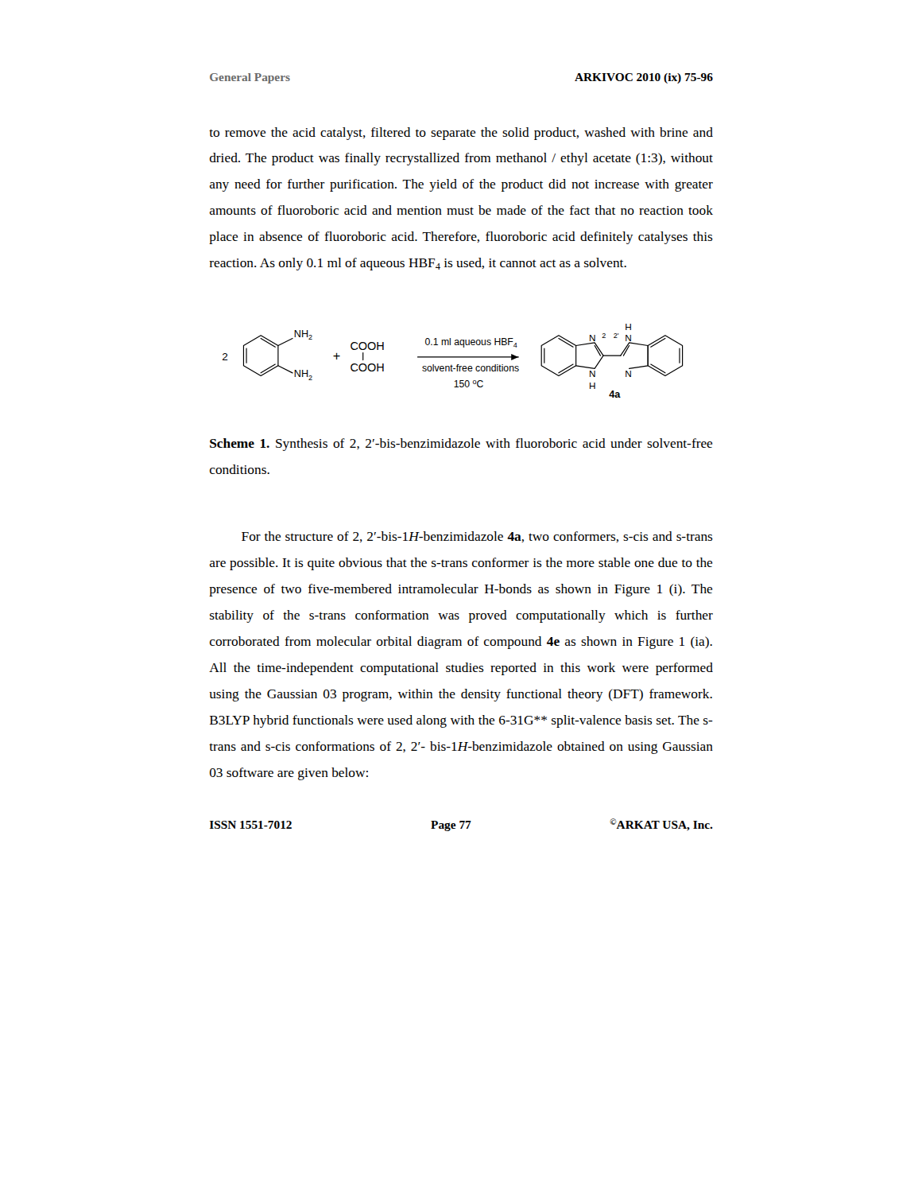General Papers ARKIVOC 2010 (ix) 75-96
to remove the acid catalyst, filtered to separate the solid product, washed with brine and dried. The product was finally recrystallized from methanol / ethyl acetate (1:3), without any need for further purification. The yield of the product did not increase with greater amounts of fluoroboric acid and mention must be made of the fact that no reaction took place in absence of fluoroboric acid. Therefore, fluoroboric acid definitely catalyses this reaction. As only 0.1 ml of aqueous HBF4 is used, it cannot act as a solvent.
2 NH2 NH2 + COOH COOH 0.1 ml aqueous HBF4 solvent-free conditions 150 oC N N H 2 N H 2' N 4a
Scheme 1. Synthesis of 2, 2′-bis-benzimidazole with fluoroboric acid under solvent-free conditions.
For the structure of 2, 2′-bis-1H-benzimidazole 4a, two conformers, s-cis and s-trans are possible. It is quite obvious that the s-trans conformer is the more stable one due to the presence of two five-membered intramolecular H-bonds as shown in Figure 1 (i). The stability of the s-trans conformation was proved computationally which is further corroborated from molecular orbital diagram of compound 4e as shown in Figure 1 (ia). All the time-independent computational studies reported in this work were performed using the Gaussian 03 program, within the density functional theory (DFT) framework. B3LYP hybrid functionals were used along with the 6-31G** split-valence basis set. The s-trans and s-cis conformations of 2, 2′- bis-1H-benzimidazole obtained on using Gaussian 03 software are given below:
ISSN 1551-7012 Page 77 ©ARKAT USA, Inc.